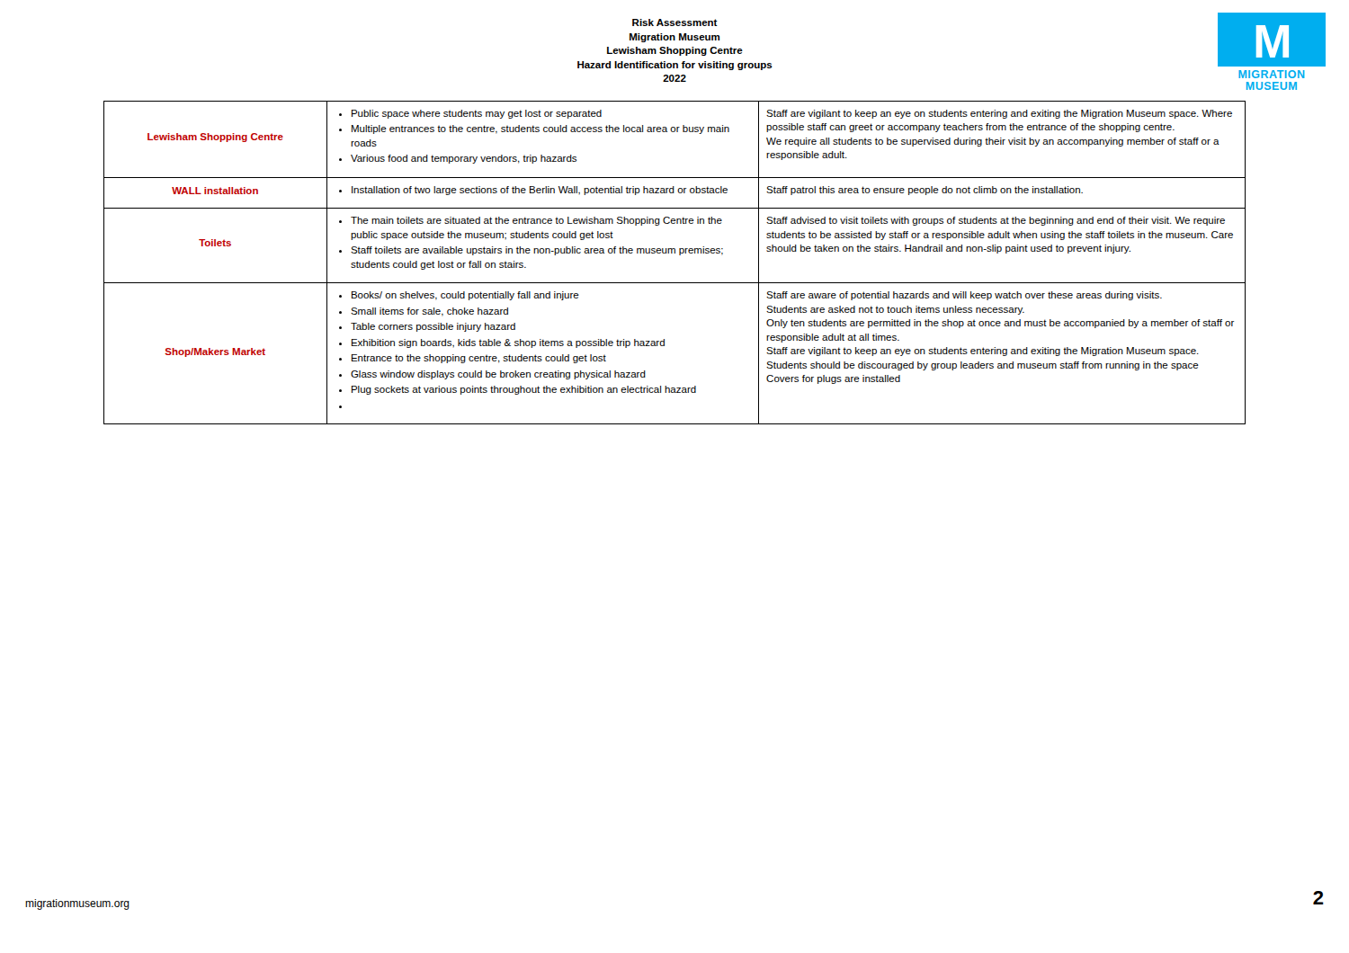M MIGRATION
MUSEUM
Risk Assessment
Migration Museum
Lewisham Shopping Centre
Hazard Identification for visiting groups
2022
| Lewisham Shopping Centre | Public space where students may get lost or separated Multiple entrances to the centre, students could access the local area or busy main roads Various food and temporary vendors, trip hazards | Staff are vigilant to keep an eye on students entering and exiting the Migration Museum space. Where possible staff can greet or accompany teachers from the entrance of the shopping centre. We require all students to be supervised during their visit by an accompanying member of staff or a responsible adult. |
| WALL installation | Installation of two large sections of the Berlin Wall, potential trip hazard or obstacle | Staff patrol this area to ensure people do not climb on the installation. |
| Toilets | The main toilets are situated at the entrance to Lewisham Shopping Centre in the public space outside the museum; students could get lost Staff toilets are available upstairs in the non-public area of the museum premises; students could get lost or fall on stairs. | Staff advised to visit toilets with groups of students at the beginning and end of their visit. We require students to be assisted by staff or a responsible adult when using the staff toilets in the museum. Care should be taken on the stairs. Handrail and non-slip paint used to prevent injury. |
| Shop/Makers Market | Books/ on shelves, could potentially fall and injure Small items for sale, choke hazard Table corners possible injury hazard Exhibition sign boards, kids table & shop items a possible trip hazard Entrance to the shopping centre, students could get lost Glass window displays could be broken creating physical hazard Plug sockets at various points throughout the exhibition an electrical hazard | Staff are aware of potential hazards and will keep watch over these areas during visits. Students are asked not to touch items unless necessary. Only ten students are permitted in the shop at once and must be accompanied by a member of staff or responsible adult at all times. Staff are vigilant to keep an eye on students entering and exiting the Migration Museum space. Students should be discouraged by group leaders and museum staff from running in the space Covers for plugs are installed |
migrationmuseum.org
2